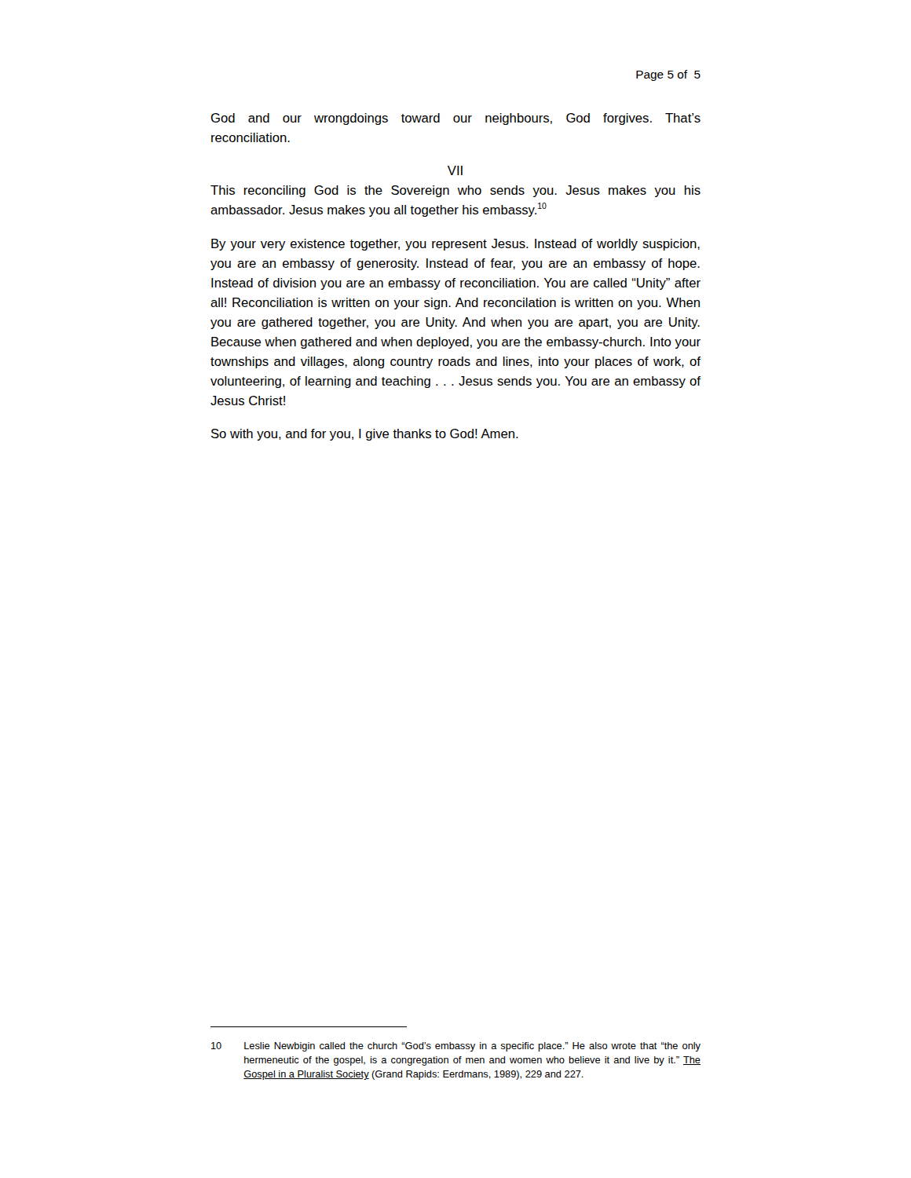Page 5 of 5
God and our wrongdoings toward our neighbours, God forgives. That’s reconciliation.
VII
This reconciling God is the Sovereign who sends you. Jesus makes you his ambassador. Jesus makes you all together his embassy.10
By your very existence together, you represent Jesus. Instead of worldly suspicion, you are an embassy of generosity. Instead of fear, you are an embassy of hope. Instead of division you are an embassy of reconciliation. You are called “Unity” after all! Reconciliation is written on your sign. And reconcilation is written on you. When you are gathered together, you are Unity. And when you are apart, you are Unity. Because when gathered and when deployed, you are the embassy-church. Into your townships and villages, along country roads and lines, into your places of work, of volunteering, of learning and teaching . . . Jesus sends you. You are an embassy of Jesus Christ!
So with you, and for you, I give thanks to God! Amen.
10
Leslie Newbigin called the church “God’s embassy in a specific place.” He also wrote that “the only hermeneutic of the gospel, is a congregation of men and women who believe it and live by it.” The Gospel in a Pluralist Society (Grand Rapids: Eerdmans, 1989), 229 and 227.